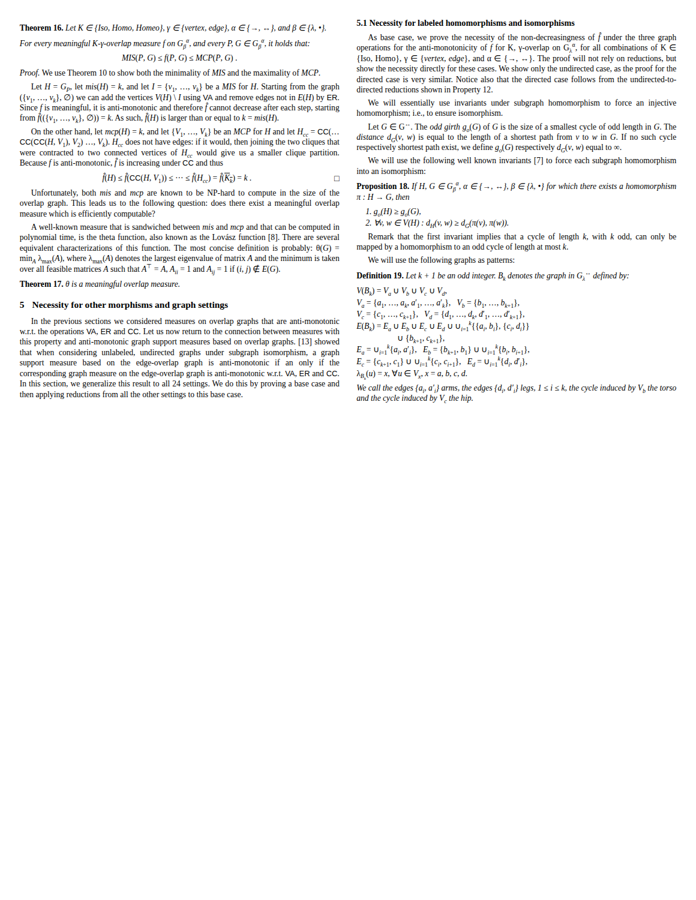Theorem 16. Let K ∈ {Iso, Homo, Homeo}, γ ∈ {vertex, edge}, α ∈ {→, ↔}, and β ∈ {λ, •}.
For every meaningful K-γ-overlap measure f on Gβα, and every P, G ∈ Gβα, it holds that:
MIS(P, G) ≤ f(P, G) ≤ MCP(P, G) .
Proof. We use Theorem 10 to show both the minimality of MIS and the maximality of MCP.
Let H = GP, let mis(H) = k, and let I = {v1, …, vk} be a MIS for H. Starting from the graph ({v1, …, vk}, ∅) we can add the vertices V(H) \ I using VA and remove edges not in E(H) by ER. Since f is meaningful, it is anti-monotonic and therefore f̂ cannot decrease after each step, starting from f̂(({v1, …, vk}, ∅)) = k. As such, f̂(H) is larger than or equal to k = mis(H).
On the other hand, let mcp(H) = k, and let {V1, …, Vk} be an MCP for H and let Hcc = CC(… CC(CC(H, V1), V2) …, Vk). Hcc does not have edges: if it would, then joining the two cliques that were contracted to two connected vertices of Hcc would give us a smaller clique partition. Because f is anti-monotonic, f̂ is increasing under CC and thus
f̂(H) ≤ f̂(CC(H, V1)) ≤ ··· ≤ f̂(Hcc) = f̂(Kk) = k . □
Unfortunately, both mis and mcp are known to be NP-hard to compute in the size of the overlap graph. This leads us to the following question: does there exist a meaningful overlap measure which is efficiently computable?
A well-known measure that is sandwiched between mis and mcp and that can be computed in polynomial time, is the theta function, also known as the Lovász function [8]. There are several equivalent characterizations of this function. The most concise definition is probably: θ(G) = minA λmax(A), where λmax(A) denotes the largest eigenvalue of matrix A and the minimum is taken over all feasible matrices A such that A⊤ = A, Aii = 1 and Aij = 1 if (i, j) ∉ E(G).
Theorem 17. θ is a meaningful overlap measure.
5 Necessity for other morphisms and graph settings
In the previous sections we considered measures on overlap graphs that are anti-monotonic w.r.t. the operations VA, ER and CC. Let us now return to the connection between measures with this property and anti-monotonic graph support measures based on overlap graphs. [13] showed that when considering unlabeled, undirected graphs under subgraph isomorphism, a graph support measure based on the edge-overlap graph is anti-monotonic if an only if the corresponding graph measure on the edge-overlap graph is anti-monotonic w.r.t. VA, ER and CC. In this section, we generalize this result to all 24 settings. We do this by proving a base case and then applying reductions from all the other settings to this base case.
5.1 Necessity for labeled homomorphisms and isomorphisms
As base case, we prove the necessity of the non-decreasingness of f̂ under the three graph operations for the anti-monotonicity of f for K, γ-overlap on Gλα, for all combinations of K ∈ {Iso, Homo}, γ ∈ {vertex, edge}, and α ∈ {→, ↔}. The proof will not rely on reductions, but show the necessity directly for these cases. We show only the undirected case, as the proof for the directed case is very similar. Notice also that the directed case follows from the undirected-to-directed reductions shown in Property 12.
We will essentially use invariants under subgraph homomorphism to force an injective homomorphism; i.e., to ensure isomorphism.
Let G ∈ G↔. The odd girth go(G) of G is the size of a smallest cycle of odd length in G. The distance dG(v, w) is equal to the length of a shortest path from v to w in G. If no such cycle respectively shortest path exist, we define go(G) respectively dG(v, w) equal to ∞.
We will use the following well known invariants [7] to force each subgraph homomorphism into an isomorphism:
Proposition 18. If H, G ∈ Gβα, α ∈ {→, ↔}, β ∈ {λ, •} for which there exists a homomorphism π : H → G, then
go(H) ≥ go(G),
∀v, w ∈ V(H) : dH(v, w) ≥ dG(π(v), π(w)).
Remark that the first invariant implies that a cycle of length k, with k odd, can only be mapped by a homomorphism to an odd cycle of length at most k.
We will use the following graphs as patterns:
Definition 19. Let k + 1 be an odd integer. Bk denotes the graph in Gλ↔ defined by:
V(Bk) = Va ∪ Vb ∪ Vc ∪ Vd, Va = {a1, …, ak, a′1, …, a′k}, Vb = {b1, …, bk+1}, Vc = {c1, …, ck+1}, Vd = {d1, …, dk, d′1, …, d′k+1}, E(Bk) = Ea ∪ Eb ∪ Ec ∪ Ed ∪ ∪i=1k{{ai, bi}, {ci, di}} ∪ {bk+1, ck+1}, Ea = ∪i=1k{ai, a′i}, Eb = {bk+1, b1} ∪ ∪i=1k{bi, bi+1}, Ec = {ck+1, c1} ∪ ∪i=1k{ci, ci+1}, Ed = ∪i=1k{di, d′i}, λBk(u) = x, ∀u ∈ Vx, x = a, b, c, d.
We call the edges {ai, a′i} arms, the edges {di, d′i} legs, 1 ≤ i ≤ k, the cycle induced by Vb the torso and the cycle induced by Vc the hip.